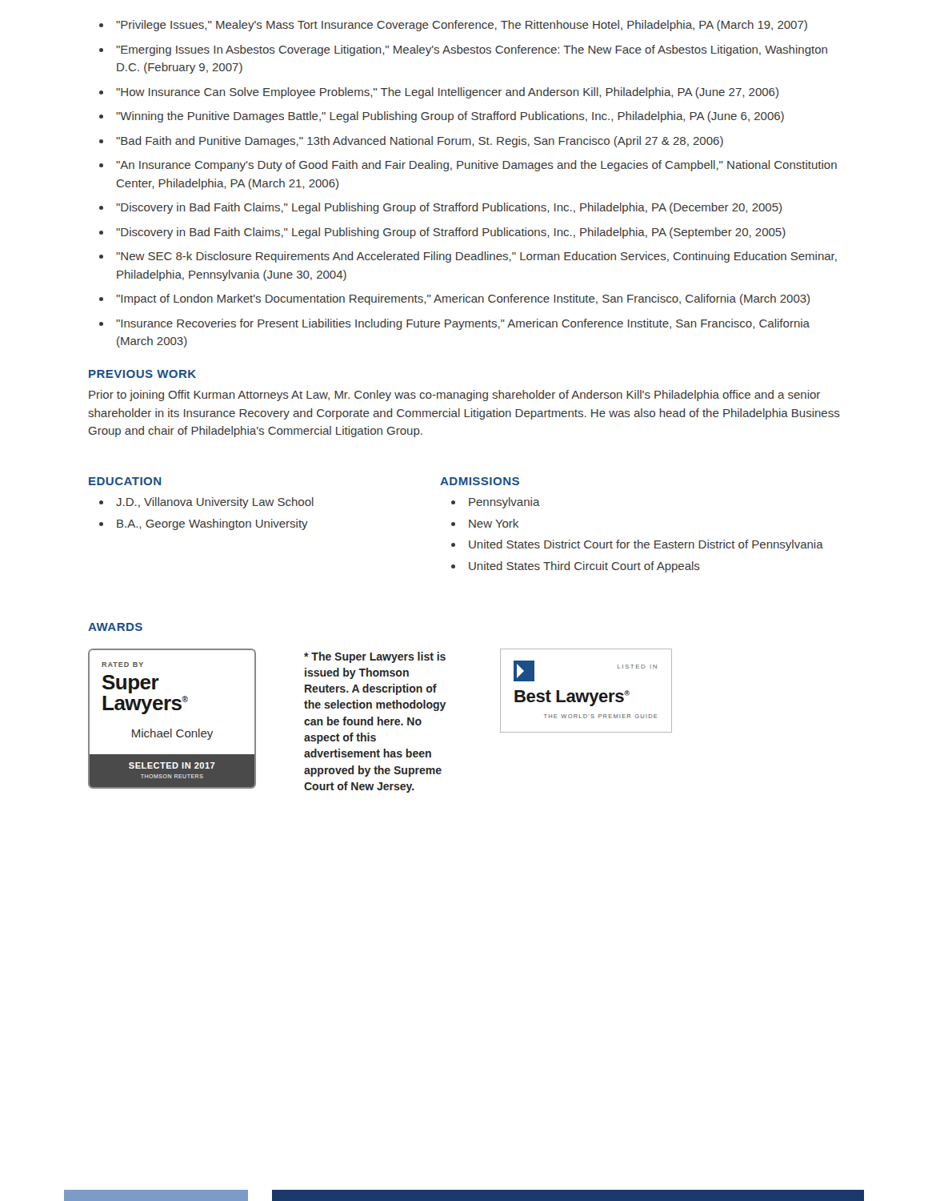"Privilege Issues," Mealey's Mass Tort Insurance Coverage Conference, The Rittenhouse Hotel, Philadelphia, PA (March 19, 2007)
"Emerging Issues In Asbestos Coverage Litigation," Mealey's Asbestos Conference: The New Face of Asbestos Litigation, Washington D.C. (February 9, 2007)
"How Insurance Can Solve Employee Problems," The Legal Intelligencer and Anderson Kill, Philadelphia, PA (June 27, 2006)
"Winning the Punitive Damages Battle," Legal Publishing Group of Strafford Publications, Inc., Philadelphia, PA (June 6, 2006)
"Bad Faith and Punitive Damages," 13th Advanced National Forum, St. Regis, San Francisco (April 27 & 28, 2006)
"An Insurance Company's Duty of Good Faith and Fair Dealing, Punitive Damages and the Legacies of Campbell," National Constitution Center, Philadelphia, PA (March 21, 2006)
"Discovery in Bad Faith Claims," Legal Publishing Group of Strafford Publications, Inc., Philadelphia, PA (December 20, 2005)
"Discovery in Bad Faith Claims," Legal Publishing Group of Strafford Publications, Inc., Philadelphia, PA (September 20, 2005)
"New SEC 8-k Disclosure Requirements And Accelerated Filing Deadlines," Lorman Education Services, Continuing Education Seminar, Philadelphia, Pennsylvania (June 30, 2004)
"Impact of London Market's Documentation Requirements," American Conference Institute, San Francisco, California (March 2003)
"Insurance Recoveries for Present Liabilities Including Future Payments," American Conference Institute, San Francisco, California (March 2003)
PREVIOUS WORK
Prior to joining Offit Kurman Attorneys At Law, Mr. Conley was co-managing shareholder of Anderson Kill's Philadelphia office and a senior shareholder in its Insurance Recovery and Corporate and Commercial Litigation Departments. He was also head of the Philadelphia Business Group and chair of Philadelphia's Commercial Litigation Group.
EDUCATION
J.D., Villanova University Law School
B.A., George Washington University
ADMISSIONS
Pennsylvania
New York
United States District Court for the Eastern District of Pennsylvania
United States Third Circuit Court of Appeals
AWARDS
RATED BY
Super Lawyers®
Michael Conley
SELECTED IN 2017
THOMSON REUTERS
* The Super Lawyers list is issued by Thomson Reuters. A description of the selection methodology can be found here. No aspect of this advertisement has been approved by the Supreme Court of New Jersey.
LISTED IN
Best Lawyers®
THE WORLD'S PREMIER GUIDE